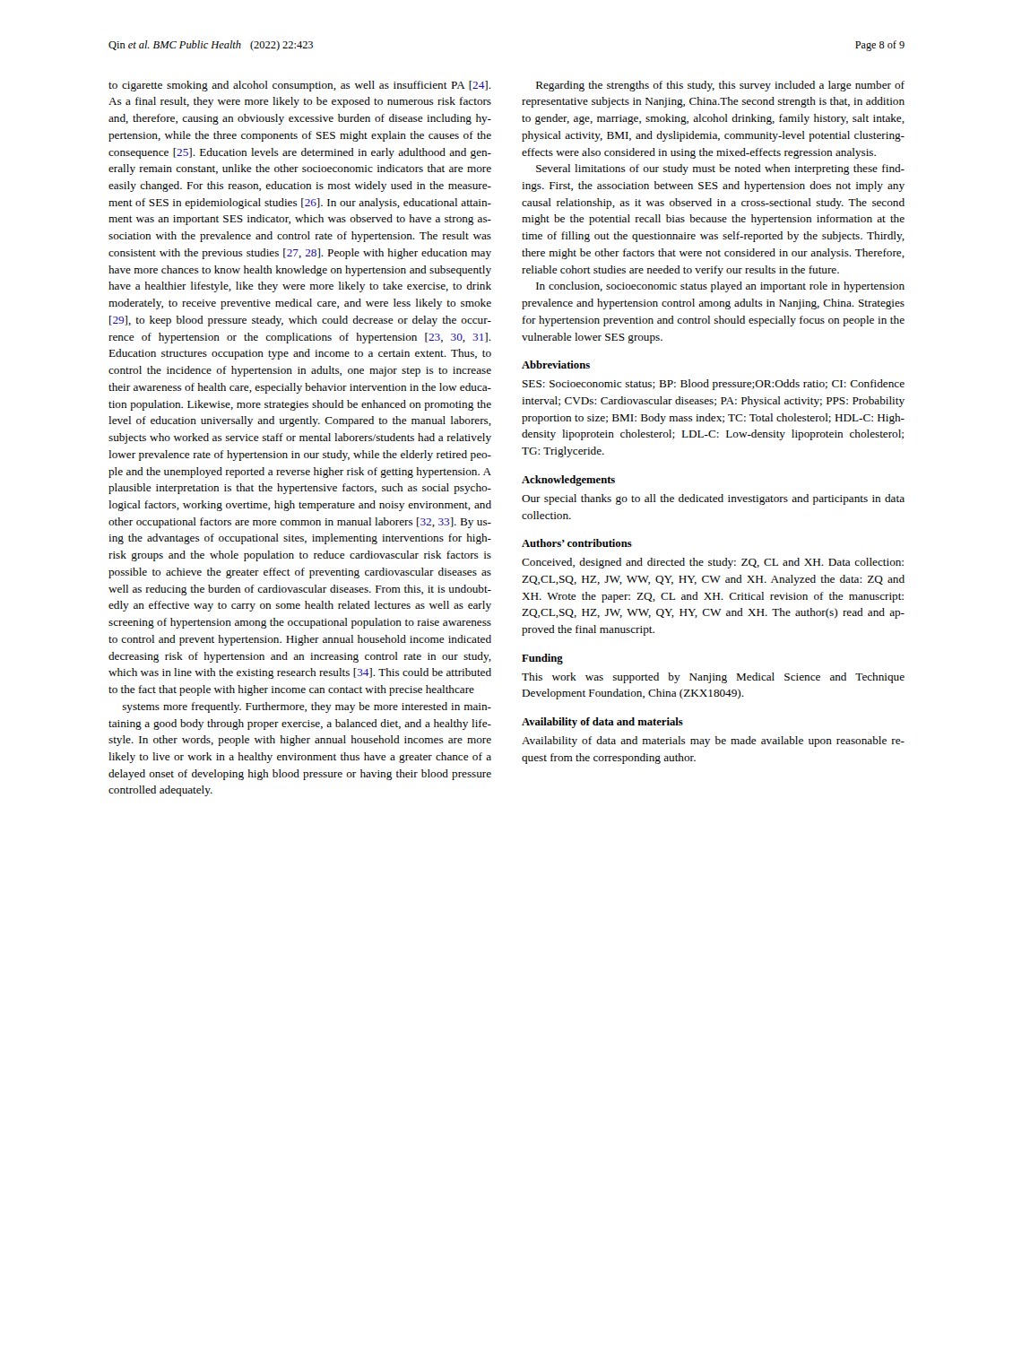Qin et al. BMC Public Health(2022) 22:423
Page 8 of 9
to cigarette smoking and alcohol consumption, as well as insufficient PA [24]. As a final result, they were more likely to be exposed to numerous risk factors and, therefore, causing an obviously excessive burden of disease including hypertension, while the three components of SES might explain the causes of the consequence [25]. Education levels are determined in early adulthood and generally remain constant, unlike the other socioeconomic indicators that are more easily changed. For this reason, education is most widely used in the measurement of SES in epidemiological studies [26]. In our analysis, educational attainment was an important SES indicator, which was observed to have a strong association with the prevalence and control rate of hypertension. The result was consistent with the previous studies [27, 28]. People with higher education may have more chances to know health knowledge on hypertension and subsequently have a healthier lifestyle, like they were more likely to take exercise, to drink moderately, to receive preventive medical care, and were less likely to smoke [29], to keep blood pressure steady, which could decrease or delay the occurrence of hypertension or the complications of hypertension [23, 30, 31]. Education structures occupation type and income to a certain extent. Thus, to control the incidence of hypertension in adults, one major step is to increase their awareness of health care, especially behavior intervention in the low education population. Likewise, more strategies should be enhanced on promoting the level of education universally and urgently. Compared to the manual laborers, subjects who worked as service staff or mental laborers/students had a relatively lower prevalence rate of hypertension in our study, while the elderly retired people and the unemployed reported a reverse higher risk of getting hypertension. A plausible interpretation is that the hypertensive factors, such as social psychological factors, working overtime, high temperature and noisy environment, and other occupational factors are more common in manual laborers [32, 33]. By using the advantages of occupational sites, implementing interventions for high-risk groups and the whole population to reduce cardiovascular risk factors is possible to achieve the greater effect of preventing cardiovascular diseases as well as reducing the burden of cardiovascular diseases. From this, it is undoubtedly an effective way to carry on some health related lectures as well as early screening of hypertension among the occupational population to raise awareness to control and prevent hypertension. Higher annual household income indicated decreasing risk of hypertension and an increasing control rate in our study, which was in line with the existing research results [34]. This could be attributed to the fact that people with higher income can contact with precise healthcare
systems more frequently. Furthermore, they may be more interested in maintaining a good body through proper exercise, a balanced diet, and a healthy lifestyle. In other words, people with higher annual household incomes are more likely to live or work in a healthy environment thus have a greater chance of a delayed onset of developing high blood pressure or having their blood pressure controlled adequately.
Regarding the strengths of this study, this survey included a large number of representative subjects in Nanjing, China.The second strength is that, in addition to gender, age, marriage, smoking, alcohol drinking, family history, salt intake, physical activity, BMI, and dyslipidemia, community-level potential clustering-effects were also considered in using the mixed-effects regression analysis.
Several limitations of our study must be noted when interpreting these findings. First, the association between SES and hypertension does not imply any causal relationship, as it was observed in a cross-sectional study. The second might be the potential recall bias because the hypertension information at the time of filling out the questionnaire was self-reported by the subjects. Thirdly, there might be other factors that were not considered in our analysis. Therefore, reliable cohort studies are needed to verify our results in the future.
In conclusion, socioeconomic status played an important role in hypertension prevalence and hypertension control among adults in Nanjing, China. Strategies for hypertension prevention and control should especially focus on people in the vulnerable lower SES groups.
Abbreviations
SES: Socioeconomic status; BP: Blood pressure;OR:Odds ratio; CI: Confidence interval; CVDs: Cardiovascular diseases; PA: Physical activity; PPS: Probability proportion to size; BMI: Body mass index; TC: Total cholesterol; HDL-C: High-density lipoprotein cholesterol; LDL-C: Low-density lipoprotein cholesterol; TG: Triglyceride.
Acknowledgements
Our special thanks go to all the dedicated investigators and participants in data collection.
Authors’ contributions
Conceived, designed and directed the study: ZQ, CL and XH. Data collection: ZQ,CL,SQ, HZ, JW, WW, QY, HY, CW and XH. Analyzed the data: ZQ and XH. Wrote the paper: ZQ, CL and XH. Critical revision of the manuscript: ZQ,CL,SQ, HZ, JW, WW, QY, HY, CW and XH. The author(s) read and approved the final manuscript.
Funding
This work was supported by Nanjing Medical Science and Technique Development Foundation, China (ZKX18049).
Availability of data and materials
Availability of data and materials may be made available upon reasonable request from the corresponding author.